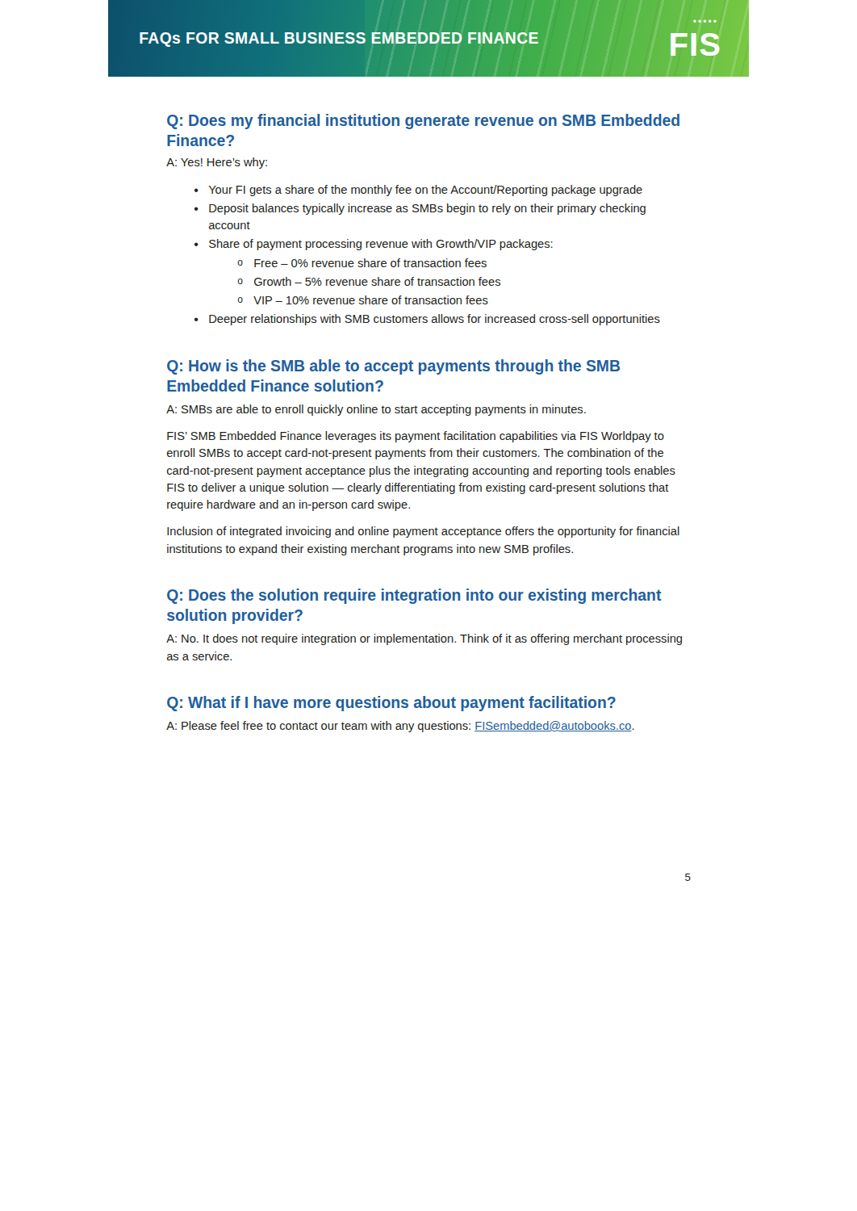FAQs FOR SMALL BUSINESS EMBEDDED FINANCE
•••••
FIS
Q: Does my financial institution generate revenue on SMB Embedded Finance?
A: Yes! Here’s why:
Your FI gets a share of the monthly fee on the Account/Reporting package upgrade
Deposit balances typically increase as SMBs begin to rely on their primary checking account
Share of payment processing revenue with Growth/VIP packages:
Free – 0% revenue share of transaction fees
Growth – 5% revenue share of transaction fees
VIP – 10% revenue share of transaction fees
Deeper relationships with SMB customers allows for increased cross-sell opportunities
Q: How is the SMB able to accept payments through the SMB Embedded Finance solution?
A: SMBs are able to enroll quickly online to start accepting payments in minutes.
FIS’ SMB Embedded Finance leverages its payment facilitation capabilities via FIS Worldpay to enroll SMBs to accept card-not-present payments from their customers. The combination of the card-not-present payment acceptance plus the integrating accounting and reporting tools enables FIS to deliver a unique solution — clearly differentiating from existing card-present solutions that require hardware and an in-person card swipe.
Inclusion of integrated invoicing and online payment acceptance offers the opportunity for financial institutions to expand their existing merchant programs into new SMB profiles.
Q: Does the solution require integration into our existing merchant solution provider?
A: No. It does not require integration or implementation. Think of it as offering merchant processing as a service.
Q: What if I have more questions about payment facilitation?
A: Please feel free to contact our team with any questions: FISembedded@autobooks.co.
5